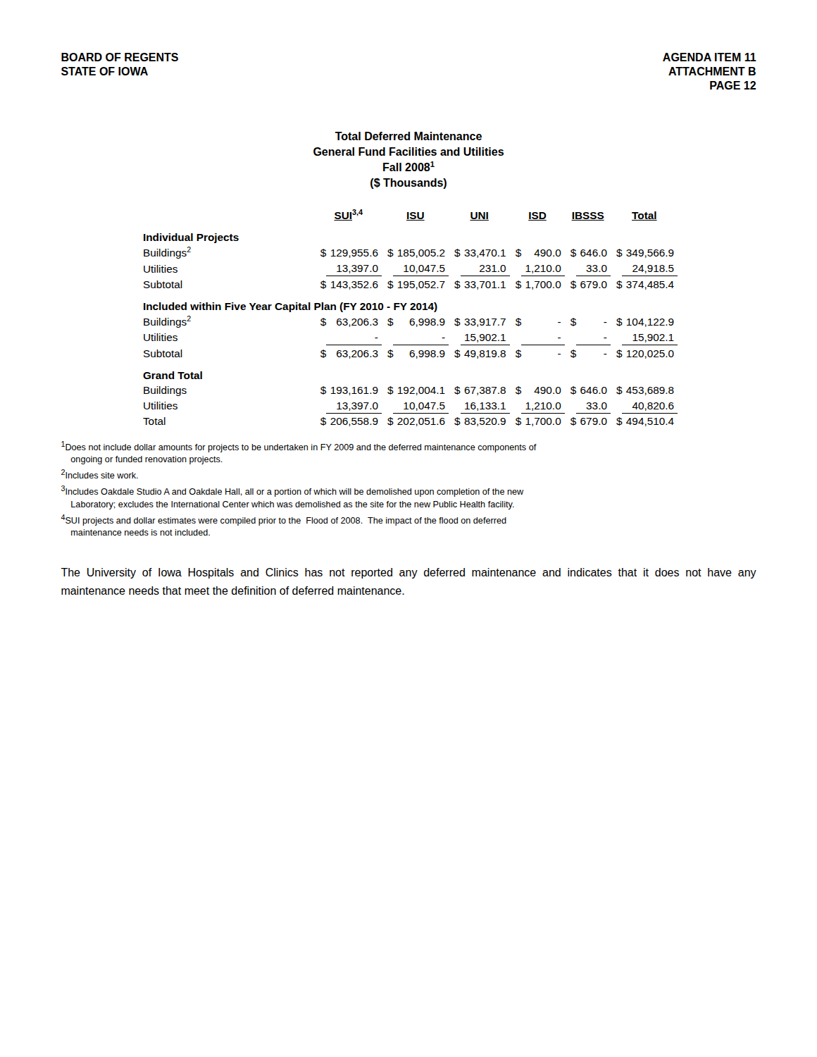BOARD OF REGENTS
STATE OF IOWA
AGENDA ITEM 11
ATTACHMENT B
PAGE 12
Total Deferred Maintenance
General Fund Facilities and Utilities
Fall 20081
($ Thousands)
| | SUI 3,4 | ISU | UNI | ISD | IBSSS | Total |
| Individual Projects | |
| Buildings 2 | $ | 129,955.6 | $ | 185,005.2 | $ | 33,470.1 | $ | 490.0 | $ | 646.0 | $ | 349,566.9 |
| Utilities | | 13,397.0 | | 10,047.5 | | 231.0 | | 1,210.0 | | 33.0 | | 24,918.5 |
| Subtotal | $ | 143,352.6 | $ | 195,052.7 | $ | 33,701.1 | $ | 1,700.0 | $ | 679.0 | $ | 374,485.4 |
| Included within Five Year Capital Plan (FY 2010 - FY 2014) |
| Buildings 2 | $ | 63,206.3 | $ | 6,998.9 | $ | 33,917.7 | $ | - | $ | - | $ | 104,122.9 |
| Utilities | | - | | - | | 15,902.1 | | - | | - | | 15,902.1 |
| Subtotal | $ | 63,206.3 | $ | 6,998.9 | $ | 49,819.8 | $ | - | $ | - | $ | 120,025.0 |
| Grand Total | |
| Buildings | $ | 193,161.9 | $ | 192,004.1 | $ | 67,387.8 | $ | 490.0 | $ | 646.0 | $ | 453,689.8 |
| Utilities | | 13,397.0 | | 10,047.5 | | 16,133.1 | | 1,210.0 | | 33.0 | | 40,820.6 |
| Total | $ | 206,558.9 | $ | 202,051.6 | $ | 83,520.9 | $ | 1,700.0 | $ | 679.0 | $ | 494,510.4 |
1Does not include dollar amounts for projects to be undertaken in FY 2009 and the deferred maintenance components of ongoing or funded renovation projects.
2Includes site work.
3Includes Oakdale Studio A and Oakdale Hall, all or a portion of which will be demolished upon completion of the new Laboratory; excludes the International Center which was demolished as the site for the new Public Health facility.
4SUI projects and dollar estimates were compiled prior to the Flood of 2008. The impact of the flood on deferred maintenance needs is not included.
The University of Iowa Hospitals and Clinics has not reported any deferred maintenance and indicates that it does not have any maintenance needs that meet the definition of deferred maintenance.